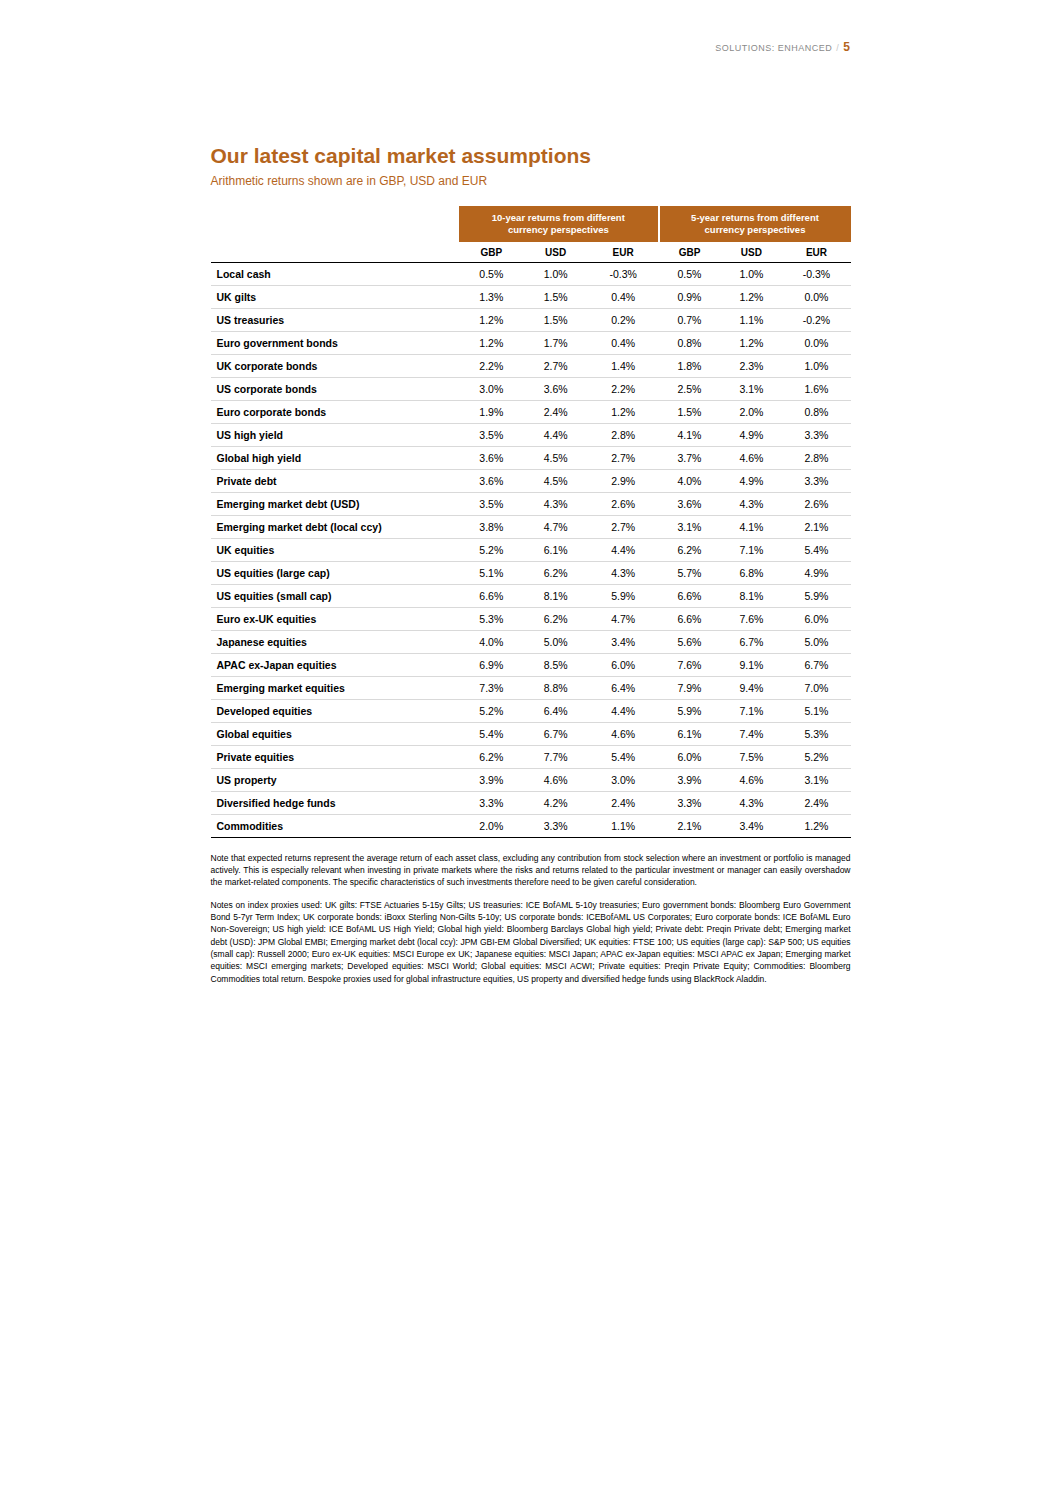SOLUTIONS: ENHANCED/5
Our latest capital market assumptions
Arithmetic returns shown are in GBP, USD and EUR
| | 10-year returns from different currency perspectives | 5-year returns from different currency perspectives |
| --- | --- | --- |
| | GBP | USD | EUR | GBP | USD | EUR |
| Local cash | 0.5% | 1.0% | -0.3% | 0.5% | 1.0% | -0.3% |
| UK gilts | 1.3% | 1.5% | 0.4% | 0.9% | 1.2% | 0.0% |
| US treasuries | 1.2% | 1.5% | 0.2% | 0.7% | 1.1% | -0.2% |
| Euro government bonds | 1.2% | 1.7% | 0.4% | 0.8% | 1.2% | 0.0% |
| UK corporate bonds | 2.2% | 2.7% | 1.4% | 1.8% | 2.3% | 1.0% |
| US corporate bonds | 3.0% | 3.6% | 2.2% | 2.5% | 3.1% | 1.6% |
| Euro corporate bonds | 1.9% | 2.4% | 1.2% | 1.5% | 2.0% | 0.8% |
| US high yield | 3.5% | 4.4% | 2.8% | 4.1% | 4.9% | 3.3% |
| Global high yield | 3.6% | 4.5% | 2.7% | 3.7% | 4.6% | 2.8% |
| Private debt | 3.6% | 4.5% | 2.9% | 4.0% | 4.9% | 3.3% |
| Emerging market debt (USD) | 3.5% | 4.3% | 2.6% | 3.6% | 4.3% | 2.6% |
| Emerging market debt (local ccy) | 3.8% | 4.7% | 2.7% | 3.1% | 4.1% | 2.1% |
| UK equities | 5.2% | 6.1% | 4.4% | 6.2% | 7.1% | 5.4% |
| US equities (large cap) | 5.1% | 6.2% | 4.3% | 5.7% | 6.8% | 4.9% |
| US equities (small cap) | 6.6% | 8.1% | 5.9% | 6.6% | 8.1% | 5.9% |
| Euro ex-UK equities | 5.3% | 6.2% | 4.7% | 6.6% | 7.6% | 6.0% |
| Japanese equities | 4.0% | 5.0% | 3.4% | 5.6% | 6.7% | 5.0% |
| APAC ex-Japan equities | 6.9% | 8.5% | 6.0% | 7.6% | 9.1% | 6.7% |
| Emerging market equities | 7.3% | 8.8% | 6.4% | 7.9% | 9.4% | 7.0% |
| Developed equities | 5.2% | 6.4% | 4.4% | 5.9% | 7.1% | 5.1% |
| Global equities | 5.4% | 6.7% | 4.6% | 6.1% | 7.4% | 5.3% |
| Private equities | 6.2% | 7.7% | 5.4% | 6.0% | 7.5% | 5.2% |
| US property | 3.9% | 4.6% | 3.0% | 3.9% | 4.6% | 3.1% |
| Diversified hedge funds | 3.3% | 4.2% | 2.4% | 3.3% | 4.3% | 2.4% |
| Commodities | 2.0% | 3.3% | 1.1% | 2.1% | 3.4% | 1.2% |
Note that expected returns represent the average return of each asset class, excluding any contribution from stock selection where an investment or portfolio is managed actively. This is especially relevant when investing in private markets where the risks and returns related to the particular investment or manager can easily overshadow the market-related components. The specific characteristics of such investments therefore need to be given careful consideration.
Notes on index proxies used: UK gilts: FTSE Actuaries 5-15y Gilts; US treasuries: ICE BofAML 5-10y treasuries; Euro government bonds: Bloomberg Euro Government Bond 5-7yr Term Index; UK corporate bonds: iBoxx Sterling Non-Gilts 5-10y; US corporate bonds: ICEBofAML US Corporates; Euro corporate bonds: ICE BofAML Euro Non-Sovereign; US high yield: ICE BofAML US High Yield; Global high yield: Bloomberg Barclays Global high yield; Private debt: Preqin Private debt; Emerging market debt (USD): JPM Global EMBI; Emerging market debt (local ccy): JPM GBI-EM Global Diversified; UK equities: FTSE 100; US equities (large cap): S&P 500; US equities (small cap): Russell 2000; Euro ex-UK equities: MSCI Europe ex UK; Japanese equities: MSCI Japan; APAC ex-Japan equities: MSCI APAC ex Japan; Emerging market equities: MSCI emerging markets; Developed equities: MSCI World; Global equities: MSCI ACWI; Private equities: Preqin Private Equity; Commodities: Bloomberg Commodities total return. Bespoke proxies used for global infrastructure equities, US property and diversified hedge funds using BlackRock Aladdin.